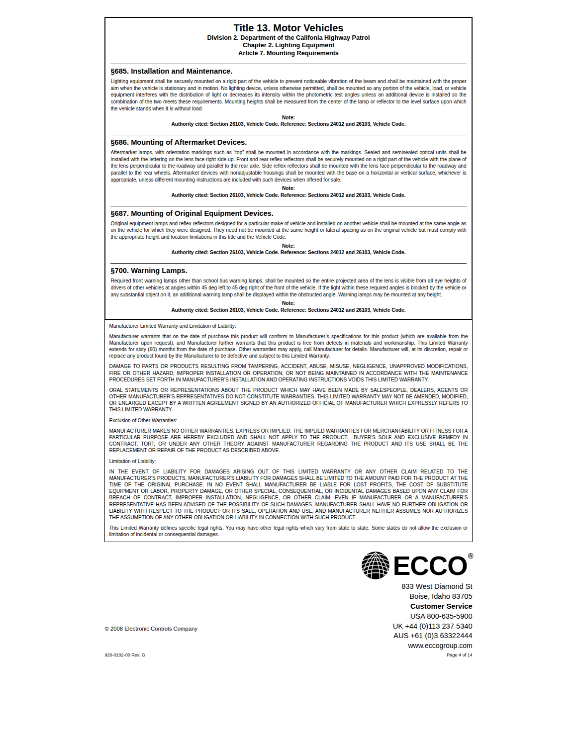Title 13. Motor Vehicles
Division 2. Department of the Califonia Highway Patrol
Chapter 2. Lighting Equipment
Article 7. Mounting Requirements
§685. Installation and Maintenance.
Lighting equipment shall be securely mounted on a rigid part of the vehicle to prevent noticeable vibration of the beam and shall be maintained with the proper aim when the vehicle is stationary and in motion. No lighting device, unless otherwise permitted, shall be mounted so any portion of the vehicle, load, or vehicle equipment interferes with the distribution of light or decreases its intensity within the photometric test angles unless an additional device is installed so the combination of the two meets these requirements. Mounting heights shall be measured from the center of the lamp or reflector to the level surface upon which the vehicle stands when it is without load.
Note: Authority cited: Section 26103, Vehicle Code. Reference: Sections 24012 and 26103, Vehicle Code.
§686. Mounting of Aftermarket Devices.
Aftermarket lamps, with orientation markings such as “top” shall be mounted in accordance with the markings. Sealed and semisealed optical units shall be installed with the lettering on the lens face right side up. Front and rear reflex reflectors shall be securely mounted on a rigid part of the vehicle with the plane of the lens perpendicular to the roadway and parallel to the rear axle. Side reflex reflectors shall be mounted with the lens face perpendicular to the roadway and parallel to the rear wheels. Aftermarket devices with nonadjustable housings shall be mounted with the base on a horizontal or vertical surface, whichever is appropriate, unless different mounting instructions are included with such devices when offered for sale.
Note: Authority cited: Section 26103, Vehicle Code. Reference: Sections 24012 and 26103, Vehicle Code.
§687. Mounting of Original Equipment Devices.
Original equipment lamps and reflex reflectors designed for a particular make of vehicle and installed on another vehicle shall be mounted at the same angle as on the vehicle for which they were designed. They need not be mounted at the same height or lateral spacing as on the original vehicle but must comply with the appropriate height and location limitations in this title and the Vehicle Code.
Note: Authority cited: Section 26103, Vehicle Code. Reference: Sections 24012 and 26103, Vehicle Code.
§700. Warning Lamps.
Required front warning lamps other than school bus warning lamps, shall be mounted so the entire projected area of the lens is visible from all eye heights of drivers of other vehicles at angles within 45 deg left to 45 deg right of the front of the vehicle. If the light within these required angles is blocked by the vehicle or any substantial object on it, an additional warning lamp shall be displayed within the obstructed angle. Warning lamps may be mounted at any height.
Note: Authority cited: Section 26103, Vehicle Code. Reference: Sections 24012 and 26103, Vehicle Code.
Manufacturer Limited Warranty and Limitation of Liability:
Manufacturer warrants that on the date of purchase this product will conform to Manufacturer’s specifications for this product (which are available from the Manufacturer upon request), and Manufacturer further warrants that this product is free from defects in materials and workmanship. This Limited Warranty extends for sixty (60) months from the date of purchase. Other warranties may apply, call Manufacturer for details. Manufacturer will, at its discretion, repair or replace any product found by the Manufacturer to be defective and subject to this Limited Warranty.
DAMAGE TO PARTS OR PRODUCTS RESULTING FROM TAMPERING, ACCIDENT, ABUSE, MISUSE, NEGLIGENCE, UNAPPROVED MODIFICATIONS, FIRE OR OTHER HAZARD; IMPROPER INSTALLATION OR OPERATION; OR NOT BEING MAINTAINED IN ACCORDANCE WITH THE MAINTENANCE PROCEDURES SET FORTH IN MANUFACTURER’S INSTALLATION AND OPERATING INSTRUCTIONS VOIDS THIS LIMITED WARRANTY.
ORAL STATEMENTS OR REPRESENTATIONS ABOUT THE PRODUCT WHICH MAY HAVE BEEN MADE BY SALESPEOPLE, DEALERS, AGENTS OR OTHER MANUFACTURER’S REPRESENTATIVES DO NOT CONSTITUTE WARRANTIES. THIS LIMITED WARRANTY MAY NOT BE AMENDED, MODIFIED, OR ENLARGED EXCEPT BY A WRITTEN AGREEMENT SIGNED BY AN AUTHORIZED OFFICIAL OF MANUFACTURER WHICH EXPRESSLY REFERS TO THIS LIMITED WARRANTY.
Exclusion of Other Warranties:
MANUFACTURER MAKES NO OTHER WARRANTIES, EXPRESS OR IMPLIED. THE IMPLIED WARRANTIES FOR MERCHANTABILITY OR FITNESS FOR A PARTICULAR PURPOSE ARE HEREBY EXCLUDED AND SHALL NOT APPLY TO THE PRODUCT. BUYER’S SOLE AND EXCLUSIVE REMEDY IN CONTRACT, TORT, OR UNDER ANY OTHER THEORY AGAINST MANUFACTURER REGARDING THE PRODUCT AND ITS USE SHALL BE THE REPLACEMENT OR REPAIR OF THE PRODUCT AS DESCRIBED ABOVE.
Limitation of Liability:
IN THE EVENT OF LIABILITY FOR DAMAGES ARISING OUT OF THIS LIMITED WARRANTY OR ANY OTHER CLAIM RELATED TO THE MANUFACTURER’S PRODUCTS, MANUFACTURER’S LIABILITY FOR DAMAGES SHALL BE LIMITED TO THE AMOUNT PAID FOR THE PRODUCT AT THE TIME OF THE ORIGINAL PURCHASE. IN NO EVENT SHALL MANUFACTURER BE LIABLE FOR LOST PROFITS, THE COST OF SUBSTITUTE EQUIPMENT OR LABOR, PROPERTY DAMAGE, OR OTHER SPECIAL, CONSEQUENTIAL, OR INCIDENTAL DAMAGES BASED UPON ANY CLAIM FOR BREACH OF CONTRACT, IMPROPER INSTALLATION, NEGLIGENCE, OR OTHER CLAIM, EVEN IF MANUFACTURER OR A MANUFACTURER’S REPRESENTATIVE HAS BEEN ADVISED OF THE POSSIBILITY OF SUCH DAMAGES. MANUFACTURER SHALL HAVE NO FURTHER OBLIGATION OR LIABILITY WITH RESPECT TO THE PRODUCT OR ITS SALE, OPERATION AND USE, AND MANUFACTURER NEITHER ASSUMES NOR AUTHORIZES THE ASSUMPTION OF ANY OTHER OBLIGATION OR LIABILITY IN CONNECTION WITH SUCH PRODUCT.
This Limited Warranty defines specific legal rights. You may have other legal rights which vary from state to state. Some states do not allow the exclusion or limitation of incidental or consequential damages.
ECCO®
833 West Diamond St
Boise, Idaho 83705
Customer Service
USA 800-635-5900
UK +44 (0)113 237 5340
AUS +61 (0)3 63322444
www.eccogroup.com
© 2008 Electronic Controls Company
920-0102-00 Rev. G Page 4 of 14